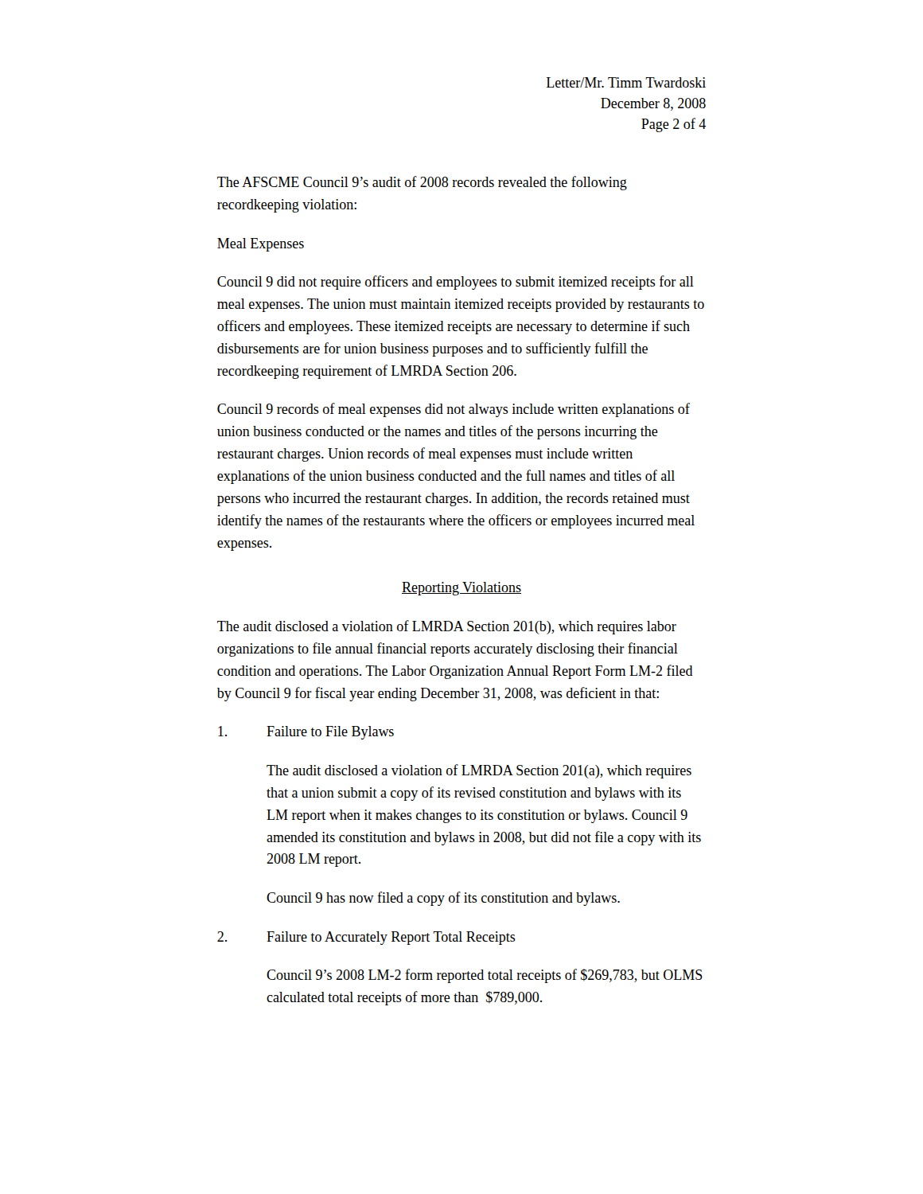Letter/Mr. Timm Twardoski
December 8, 2008
Page 2 of 4
The AFSCME Council 9’s audit of 2008 records revealed the following recordkeeping violation:
Meal Expenses
Council 9 did not require officers and employees to submit itemized receipts for all meal expenses. The union must maintain itemized receipts provided by restaurants to officers and employees. These itemized receipts are necessary to determine if such disbursements are for union business purposes and to sufficiently fulfill the recordkeeping requirement of LMRDA Section 206.
Council 9 records of meal expenses did not always include written explanations of union business conducted or the names and titles of the persons incurring the restaurant charges. Union records of meal expenses must include written explanations of the union business conducted and the full names and titles of all persons who incurred the restaurant charges. In addition, the records retained must identify the names of the restaurants where the officers or employees incurred meal expenses.
Reporting Violations
The audit disclosed a violation of LMRDA Section 201(b), which requires labor organizations to file annual financial reports accurately disclosing their financial condition and operations. The Labor Organization Annual Report Form LM-2 filed by Council 9 for fiscal year ending December 31, 2008, was deficient in that:
1.
Failure to File Bylaws
The audit disclosed a violation of LMRDA Section 201(a), which requires that a union submit a copy of its revised constitution and bylaws with its LM report when it makes changes to its constitution or bylaws. Council 9 amended its constitution and bylaws in 2008, but did not file a copy with its 2008 LM report.
Council 9 has now filed a copy of its constitution and bylaws.
2.
Failure to Accurately Report Total Receipts
Council 9’s 2008 LM-2 form reported total receipts of $269,783, but OLMS calculated total receipts of more than $789,000.